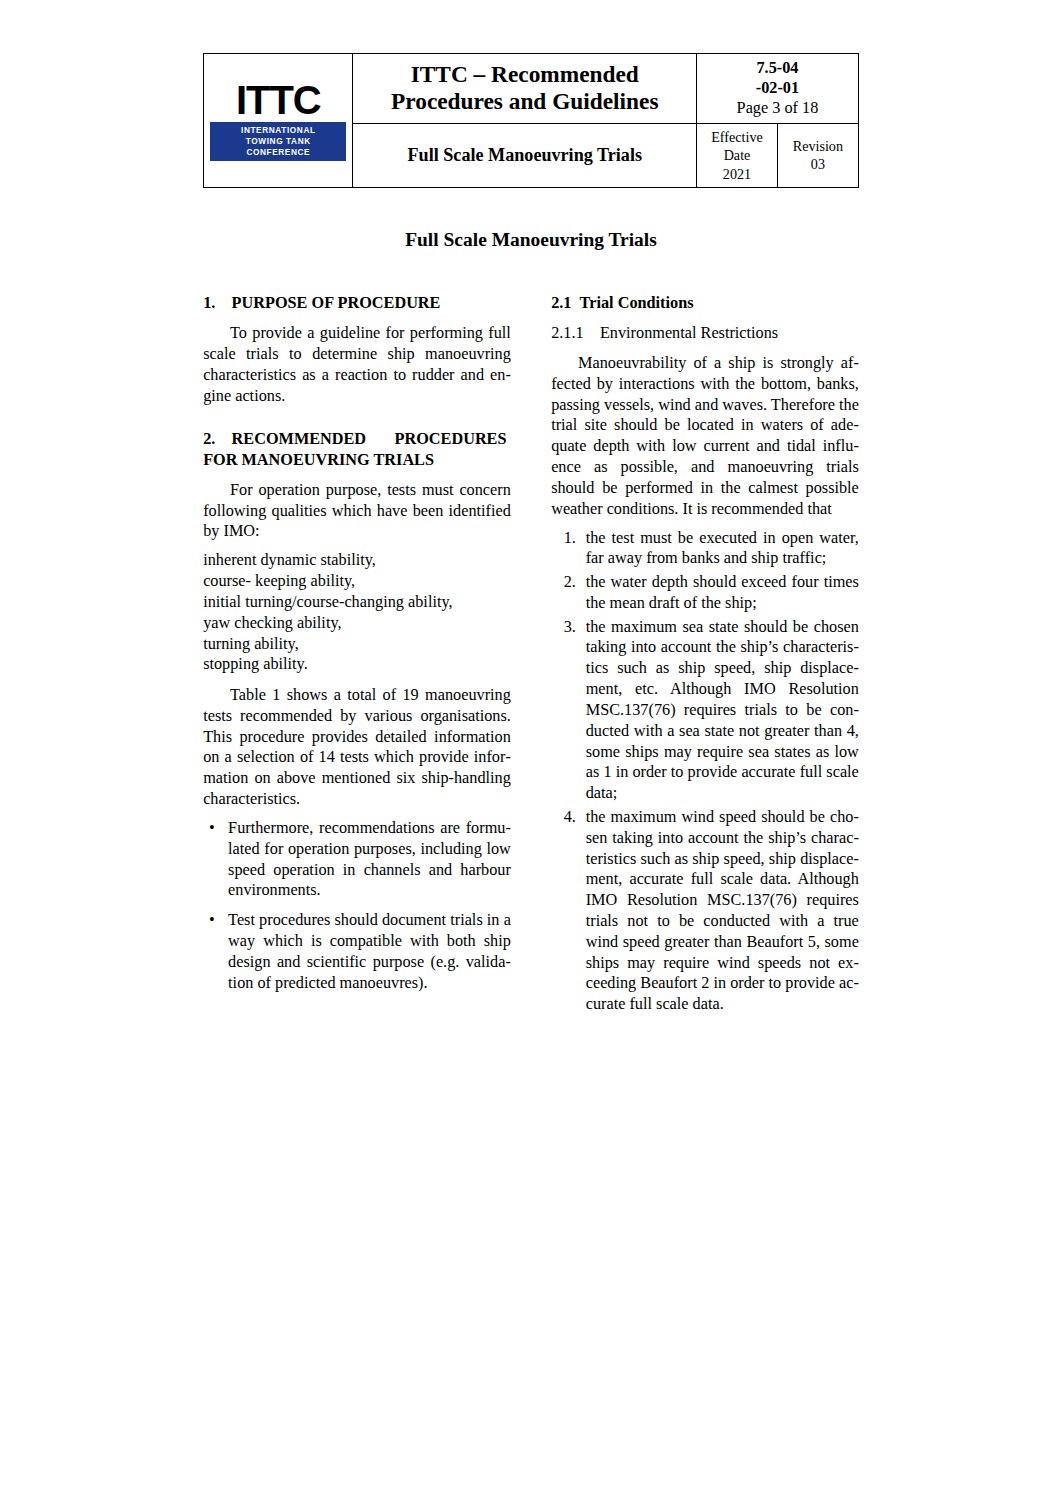| ITTC INTERNATIONAL TOWING TANK CONFERENCE | ITTC – Recommended Procedures and Guidelines | 7.5-04 -02-01 Page 3 of 18 |
| Full Scale Manoeuvring Trials | Effective Date 2021 | Revision 03 |
Full Scale Manoeuvring Trials
1. PURPOSE OF PROCEDURE
To provide a guideline for performing full scale trials to determine ship manoeuvring characteristics as a reaction to rudder and engine actions.
2. RECOMMENDED PROCEDURES FOR MANOEUVRING TRIALS
For operation purpose, tests must concern following qualities which have been identified by IMO:
inherent dynamic stability,
course- keeping ability,
initial turning/course-changing ability,
yaw checking ability,
turning ability,
stopping ability.
Table 1 shows a total of 19 manoeuvring tests recommended by various organisations. This procedure provides detailed information on a selection of 14 tests which provide information on above mentioned six ship-handling characteristics.
Furthermore, recommendations are formulated for operation purposes, including low speed operation in channels and harbour environments.
Test procedures should document trials in a way which is compatible with both ship design and scientific purpose (e.g. validation of predicted manoeuvres).
2.1 Trial Conditions
2.1.1 Environmental Restrictions
Manoeuvrability of a ship is strongly affected by interactions with the bottom, banks, passing vessels, wind and waves. Therefore the trial site should be located in waters of adequate depth with low current and tidal influence as possible, and manoeuvring trials should be performed in the calmest possible weather conditions. It is recommended that
the test must be executed in open water, far away from banks and ship traffic;
the water depth should exceed four times the mean draft of the ship;
the maximum sea state should be chosen taking into account the ship’s characteristics such as ship speed, ship displacement, etc. Although IMO Resolution MSC.137(76) requires trials to be conducted with a sea state not greater than 4, some ships may require sea states as low as 1 in order to provide accurate full scale data;
the maximum wind speed should be chosen taking into account the ship’s characteristics such as ship speed, ship displacement, accurate full scale data. Although IMO Resolution MSC.137(76) requires trials not to be conducted with a true wind speed greater than Beaufort 5, some ships may require wind speeds not exceeding Beaufort 2 in order to provide accurate full scale data.